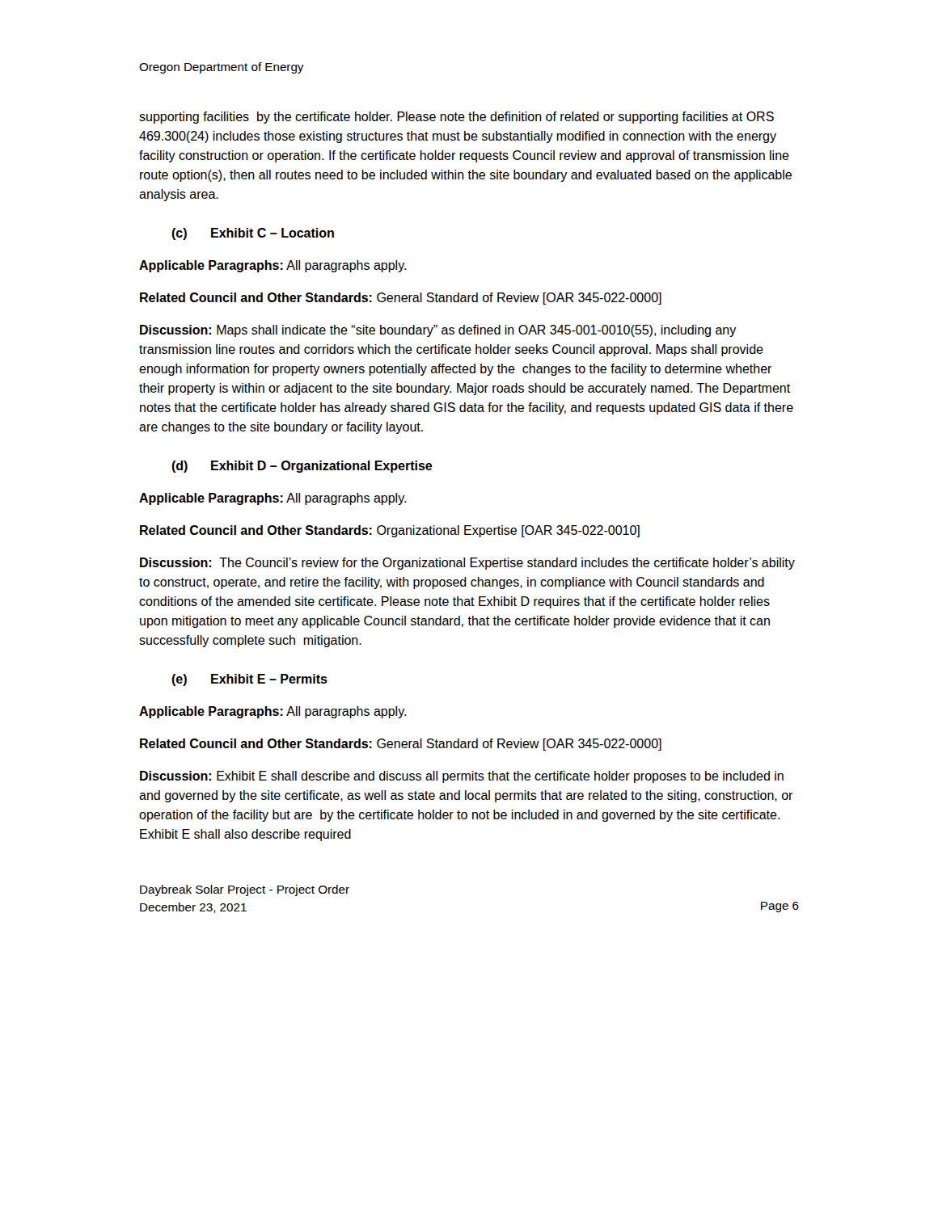Oregon Department of Energy
supporting facilities by the certificate holder. Please note the definition of related or supporting facilities at ORS 469.300(24) includes those existing structures that must be substantially modified in connection with the energy facility construction or operation. If the certificate holder requests Council review and approval of transmission line route option(s), then all routes need to be included within the site boundary and evaluated based on the applicable analysis area.
(c) Exhibit C – Location
Applicable Paragraphs: All paragraphs apply.
Related Council and Other Standards: General Standard of Review [OAR 345-022-0000]
Discussion: Maps shall indicate the “site boundary” as defined in OAR 345-001-0010(55), including any transmission line routes and corridors which the certificate holder seeks Council approval. Maps shall provide enough information for property owners potentially affected by the changes to the facility to determine whether their property is within or adjacent to the site boundary. Major roads should be accurately named. The Department notes that the certificate holder has already shared GIS data for the facility, and requests updated GIS data if there are changes to the site boundary or facility layout.
(d) Exhibit D – Organizational Expertise
Applicable Paragraphs: All paragraphs apply.
Related Council and Other Standards: Organizational Expertise [OAR 345-022-0010]
Discussion: The Council’s review for the Organizational Expertise standard includes the certificate holder’s ability to construct, operate, and retire the facility, with proposed changes, in compliance with Council standards and conditions of the amended site certificate. Please note that Exhibit D requires that if the certificate holder relies upon mitigation to meet any applicable Council standard, that the certificate holder provide evidence that it can successfully complete such mitigation.
(e) Exhibit E – Permits
Applicable Paragraphs: All paragraphs apply.
Related Council and Other Standards: General Standard of Review [OAR 345-022-0000]
Discussion: Exhibit E shall describe and discuss all permits that the certificate holder proposes to be included in and governed by the site certificate, as well as state and local permits that are related to the siting, construction, or operation of the facility but are by the certificate holder to not be included in and governed by the site certificate. Exhibit E shall also describe required
Daybreak Solar Project - Project Order
December 23, 2021
Page 6